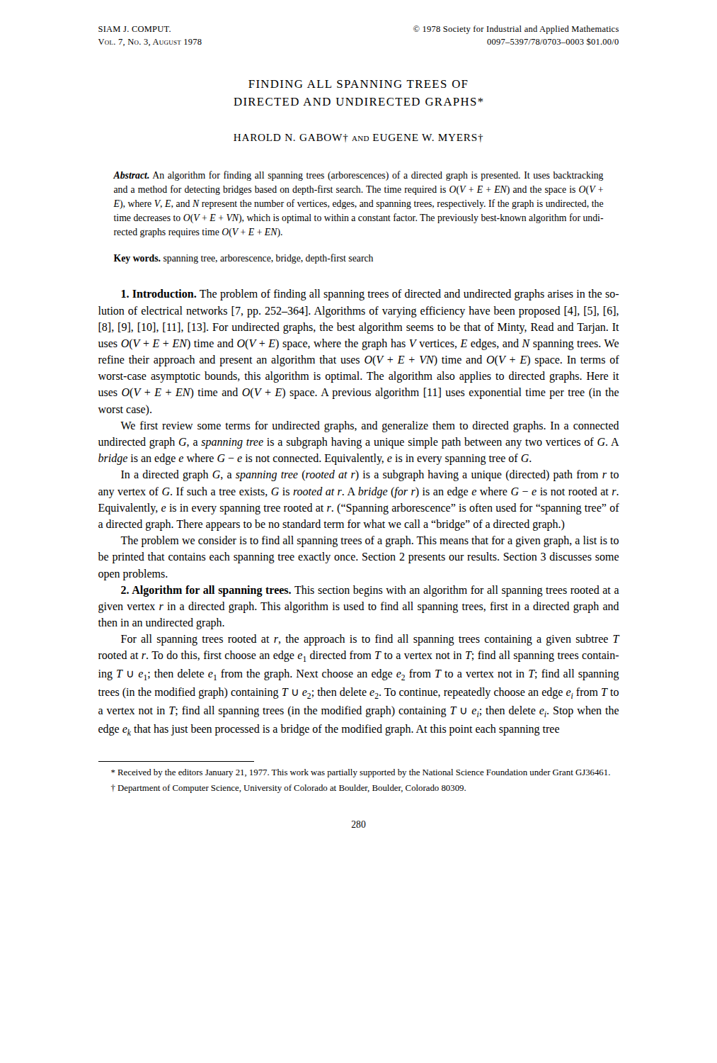SIAM J. COMPUT. Vol. 7, No. 3, August 1978
© 1978 Society for Industrial and Applied Mathematics 0097–5397/78/0703–0003 $01.00/0
Finding All Spanning Trees of
Directed and Undirected Graphs*
Harold N. Gabow† and Eugene W. Myers†
Abstract. An algorithm for finding all spanning trees (arborescences) of a directed graph is presented. It uses backtracking and a method for detecting bridges based on depth-first search. The time required is O(V + E + EN) and the space is O(V + E), where V, E, and N represent the number of vertices, edges, and spanning trees, respectively. If the graph is undirected, the time decreases to O(V + E + VN), which is optimal to within a constant factor. The previously best-known algorithm for undirected graphs requires time O(V + E + EN).
Key words. spanning tree, arborescence, bridge, depth-first search
1. Introduction. The problem of finding all spanning trees of directed and undirected graphs arises in the solution of electrical networks [7, pp. 252–364]. Algorithms of varying efficiency have been proposed [4], [5], [6], [8], [9], [10], [11], [13]. For undirected graphs, the best algorithm seems to be that of Minty, Read and Tarjan. It uses O(V + E + EN) time and O(V + E) space, where the graph has V vertices, E edges, and N spanning trees. We refine their approach and present an algorithm that uses O(V + E + VN) time and O(V + E) space. In terms of worst-case asymptotic bounds, this algorithm is optimal. The algorithm also applies to directed graphs. Here it uses O(V + E + EN) time and O(V + E) space. A previous algorithm [11] uses exponential time per tree (in the worst case).
We first review some terms for undirected graphs, and generalize them to directed graphs. In a connected undirected graph G, a spanning tree is a subgraph having a unique simple path between any two vertices of G. A bridge is an edge e where G − e is not connected. Equivalently, e is in every spanning tree of G.
In a directed graph G, a spanning tree (rooted at r) is a subgraph having a unique (directed) path from r to any vertex of G. If such a tree exists, G is rooted at r. A bridge (for r) is an edge e where G − e is not rooted at r. Equivalently, e is in every spanning tree rooted at r. (“Spanning arborescence” is often used for “spanning tree” of a directed graph. There appears to be no standard term for what we call a “bridge” of a directed graph.)
The problem we consider is to find all spanning trees of a graph. This means that for a given graph, a list is to be printed that contains each spanning tree exactly once. Section 2 presents our results. Section 3 discusses some open problems.
2. Algorithm for all spanning trees. This section begins with an algorithm for all spanning trees rooted at a given vertex r in a directed graph. This algorithm is used to find all spanning trees, first in a directed graph and then in an undirected graph.
For all spanning trees rooted at r, the approach is to find all spanning trees containing a given subtree T rooted at r. To do this, first choose an edge e1 directed from T to a vertex not in T; find all spanning trees containing T ∪ e1; then delete e1 from the graph. Next choose an edge e2 from T to a vertex not in T; find all spanning trees (in the modified graph) containing T ∪ e2; then delete e2. To continue, repeatedly choose an edge ei from T to a vertex not in T; find all spanning trees (in the modified graph) containing T ∪ ei; then delete ei. Stop when the edge ek that has just been processed is a bridge of the modified graph. At this point each spanning tree
* Received by the editors January 21, 1977. This work was partially supported by the National Science Foundation under Grant GJ36461.
† Department of Computer Science, University of Colorado at Boulder, Boulder, Colorado 80309.
280